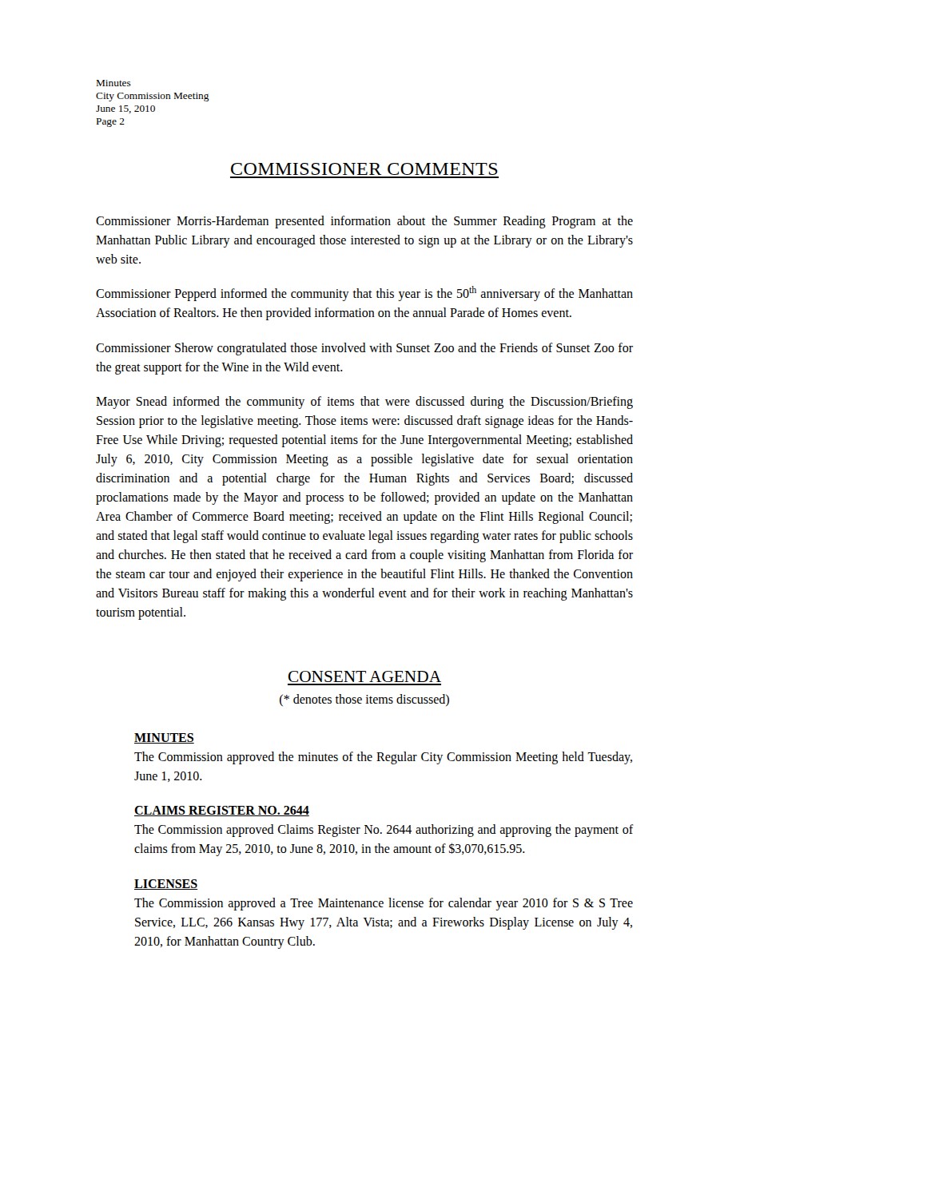Minutes
City Commission Meeting
June 15, 2010
Page 2
COMMISSIONER COMMENTS
Commissioner Morris-Hardeman presented information about the Summer Reading Program at the Manhattan Public Library and encouraged those interested to sign up at the Library or on the Library's web site.
Commissioner Pepperd informed the community that this year is the 50th anniversary of the Manhattan Association of Realtors. He then provided information on the annual Parade of Homes event.
Commissioner Sherow congratulated those involved with Sunset Zoo and the Friends of Sunset Zoo for the great support for the Wine in the Wild event.
Mayor Snead informed the community of items that were discussed during the Discussion/Briefing Session prior to the legislative meeting. Those items were: discussed draft signage ideas for the Hands-Free Use While Driving; requested potential items for the June Intergovernmental Meeting; established July 6, 2010, City Commission Meeting as a possible legislative date for sexual orientation discrimination and a potential charge for the Human Rights and Services Board; discussed proclamations made by the Mayor and process to be followed; provided an update on the Manhattan Area Chamber of Commerce Board meeting; received an update on the Flint Hills Regional Council; and stated that legal staff would continue to evaluate legal issues regarding water rates for public schools and churches. He then stated that he received a card from a couple visiting Manhattan from Florida for the steam car tour and enjoyed their experience in the beautiful Flint Hills. He thanked the Convention and Visitors Bureau staff for making this a wonderful event and for their work in reaching Manhattan's tourism potential.
CONSENT AGENDA
(* denotes those items discussed)
MINUTES
The Commission approved the minutes of the Regular City Commission Meeting held Tuesday, June 1, 2010.
CLAIMS REGISTER NO. 2644
The Commission approved Claims Register No. 2644 authorizing and approving the payment of claims from May 25, 2010, to June 8, 2010, in the amount of $3,070,615.95.
LICENSES
The Commission approved a Tree Maintenance license for calendar year 2010 for S & S Tree Service, LLC, 266 Kansas Hwy 177, Alta Vista; and a Fireworks Display License on July 4, 2010, for Manhattan Country Club.